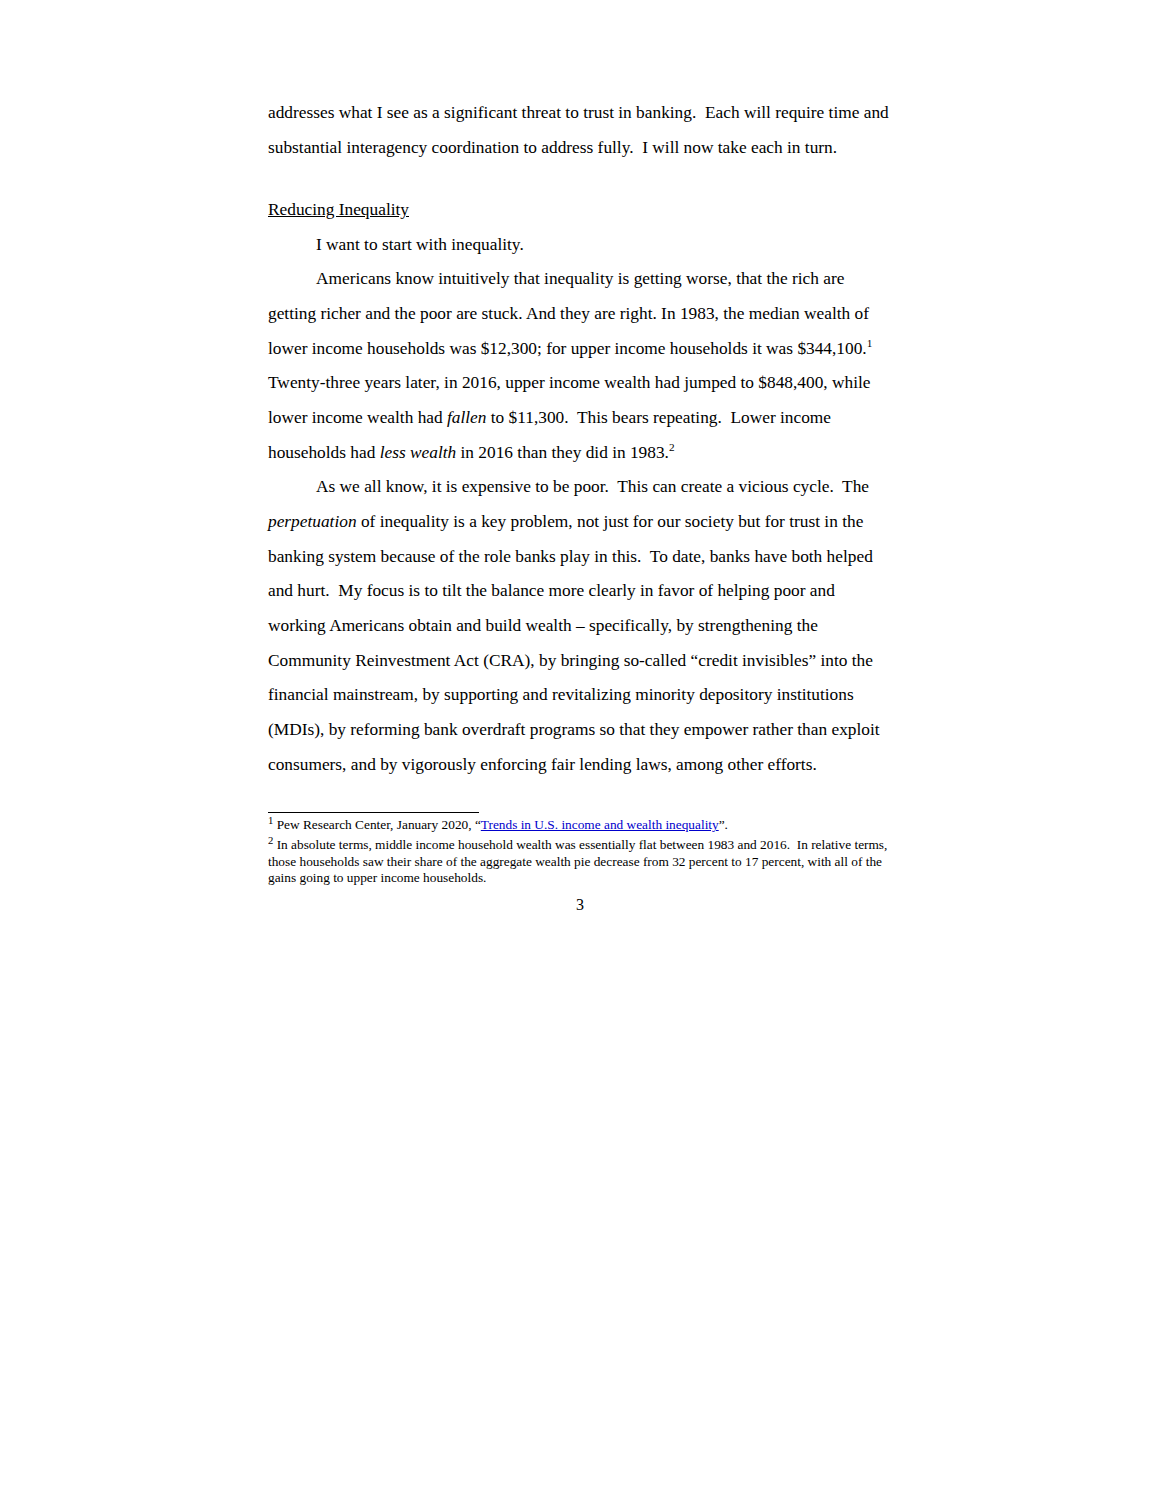addresses what I see as a significant threat to trust in banking. Each will require time and substantial interagency coordination to address fully. I will now take each in turn.
Reducing Inequality
I want to start with inequality.
Americans know intuitively that inequality is getting worse, that the rich are getting richer and the poor are stuck. And they are right. In 1983, the median wealth of lower income households was $12,300; for upper income households it was $344,100.1 Twenty-three years later, in 2016, upper income wealth had jumped to $848,400, while lower income wealth had fallen to $11,300. This bears repeating. Lower income households had less wealth in 2016 than they did in 1983.2
As we all know, it is expensive to be poor. This can create a vicious cycle. The perpetuation of inequality is a key problem, not just for our society but for trust in the banking system because of the role banks play in this. To date, banks have both helped and hurt. My focus is to tilt the balance more clearly in favor of helping poor and working Americans obtain and build wealth – specifically, by strengthening the Community Reinvestment Act (CRA), by bringing so-called “credit invisibles” into the financial mainstream, by supporting and revitalizing minority depository institutions (MDIs), by reforming bank overdraft programs so that they empower rather than exploit consumers, and by vigorously enforcing fair lending laws, among other efforts.
1 Pew Research Center, January 2020, “Trends in U.S. income and wealth inequality”.
2 In absolute terms, middle income household wealth was essentially flat between 1983 and 2016. In relative terms, those households saw their share of the aggregate wealth pie decrease from 32 percent to 17 percent, with all of the gains going to upper income households.
3